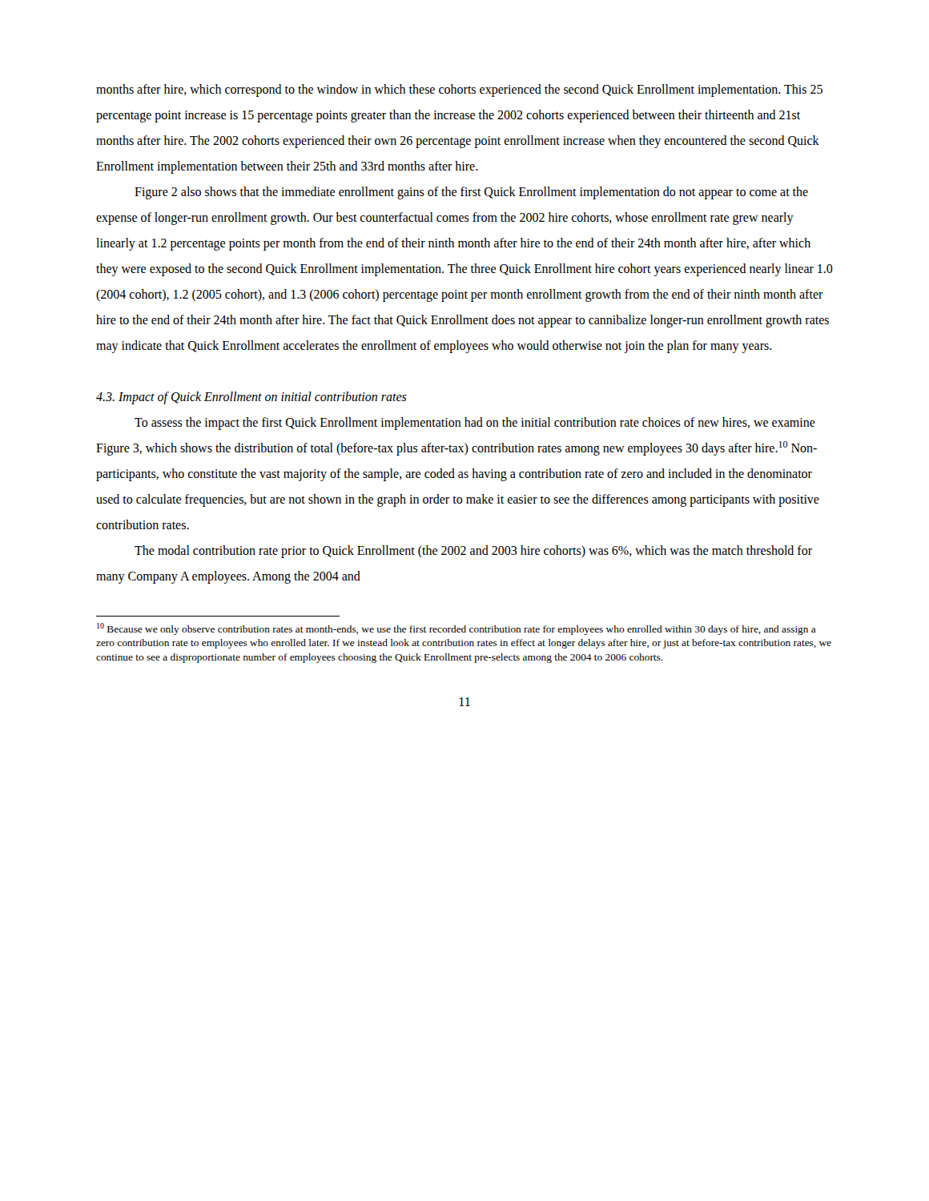months after hire, which correspond to the window in which these cohorts experienced the second Quick Enrollment implementation. This 25 percentage point increase is 15 percentage points greater than the increase the 2002 cohorts experienced between their thirteenth and 21st months after hire. The 2002 cohorts experienced their own 26 percentage point enrollment increase when they encountered the second Quick Enrollment implementation between their 25th and 33rd months after hire.
Figure 2 also shows that the immediate enrollment gains of the first Quick Enrollment implementation do not appear to come at the expense of longer-run enrollment growth. Our best counterfactual comes from the 2002 hire cohorts, whose enrollment rate grew nearly linearly at 1.2 percentage points per month from the end of their ninth month after hire to the end of their 24th month after hire, after which they were exposed to the second Quick Enrollment implementation. The three Quick Enrollment hire cohort years experienced nearly linear 1.0 (2004 cohort), 1.2 (2005 cohort), and 1.3 (2006 cohort) percentage point per month enrollment growth from the end of their ninth month after hire to the end of their 24th month after hire. The fact that Quick Enrollment does not appear to cannibalize longer-run enrollment growth rates may indicate that Quick Enrollment accelerates the enrollment of employees who would otherwise not join the plan for many years.
4.3. Impact of Quick Enrollment on initial contribution rates
To assess the impact the first Quick Enrollment implementation had on the initial contribution rate choices of new hires, we examine Figure 3, which shows the distribution of total (before-tax plus after-tax) contribution rates among new employees 30 days after hire.10 Non-participants, who constitute the vast majority of the sample, are coded as having a contribution rate of zero and included in the denominator used to calculate frequencies, but are not shown in the graph in order to make it easier to see the differences among participants with positive contribution rates.
The modal contribution rate prior to Quick Enrollment (the 2002 and 2003 hire cohorts) was 6%, which was the match threshold for many Company A employees. Among the 2004 and
10 Because we only observe contribution rates at month-ends, we use the first recorded contribution rate for employees who enrolled within 30 days of hire, and assign a zero contribution rate to employees who enrolled later. If we instead look at contribution rates in effect at longer delays after hire, or just at before-tax contribution rates, we continue to see a disproportionate number of employees choosing the Quick Enrollment pre-selects among the 2004 to 2006 cohorts.
11